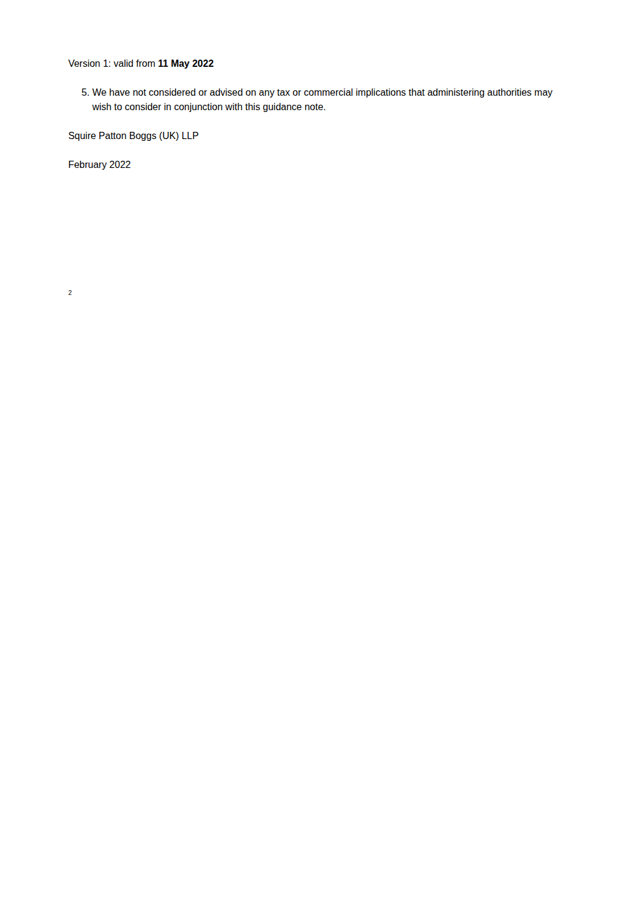Version 1: valid from 11 May 2022
We have not considered or advised on any tax or commercial implications that administering authorities may wish to consider in conjunction with this guidance note.
Squire Patton Boggs (UK) LLP
February 2022
2